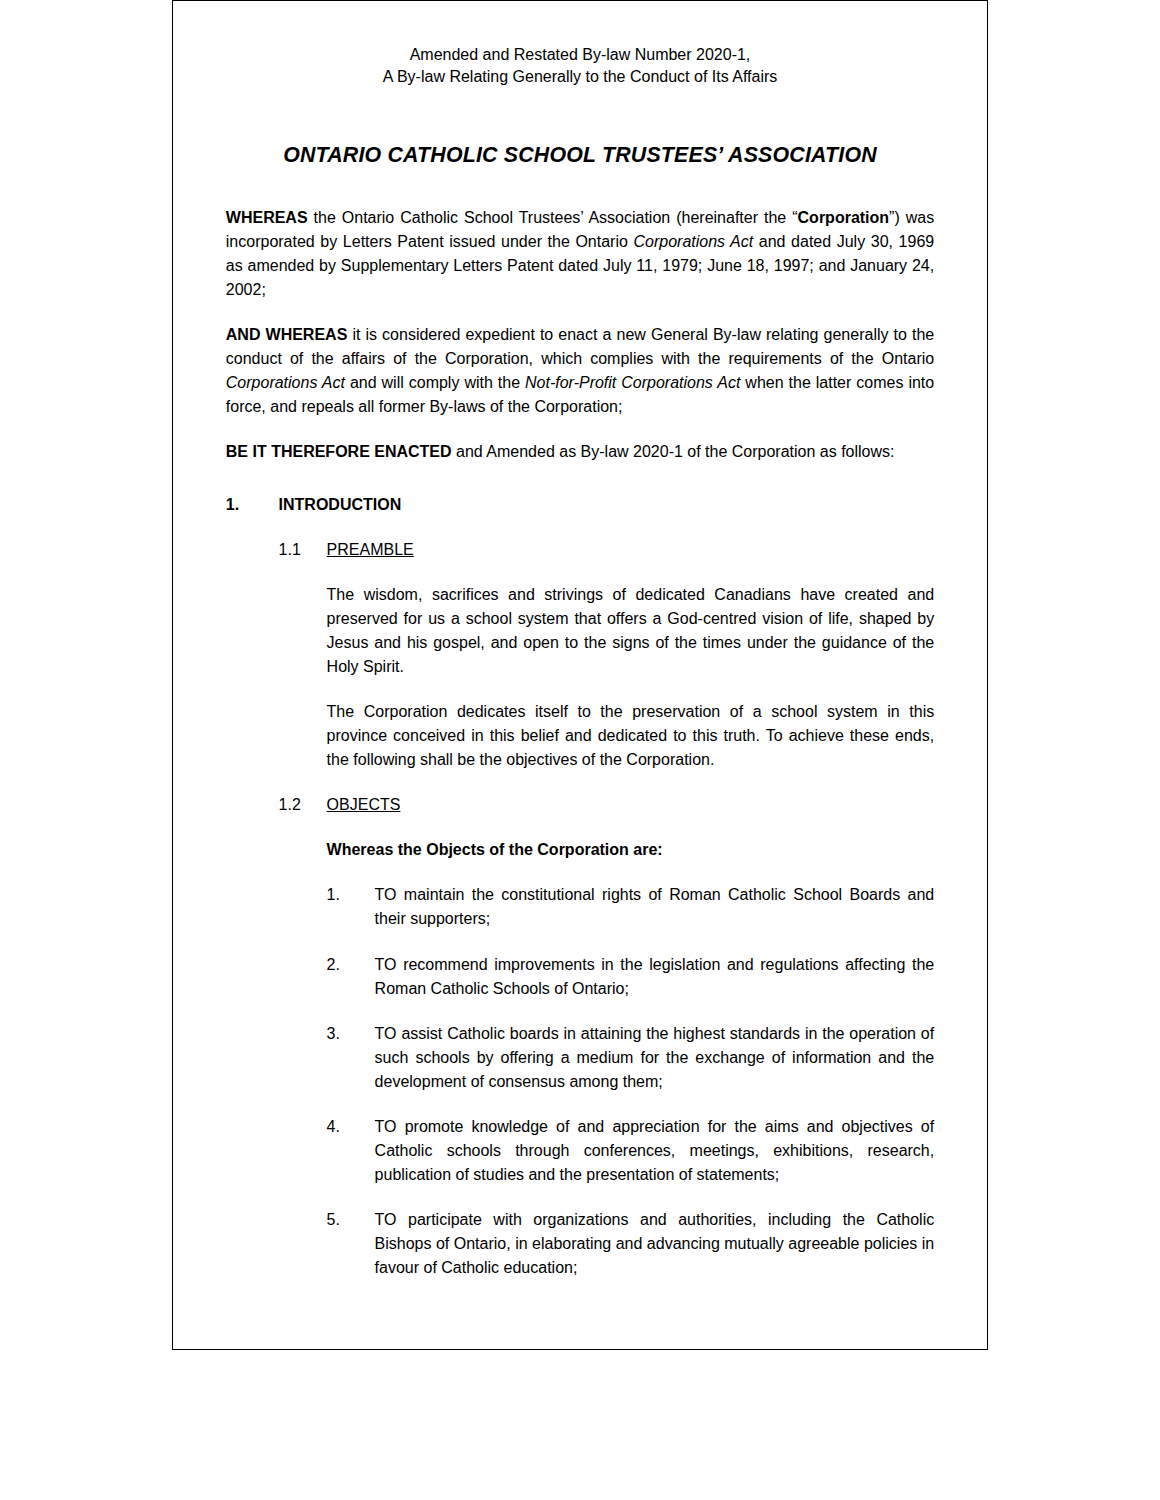Amended and Restated By-law Number 2020-1,
A By-law Relating Generally to the Conduct of Its Affairs
ONTARIO CATHOLIC SCHOOL TRUSTEES’ ASSOCIATION
WHEREAS the Ontario Catholic School Trustees’ Association (hereinafter the “Corporation”) was incorporated by Letters Patent issued under the Ontario Corporations Act and dated July 30, 1969 as amended by Supplementary Letters Patent dated July 11, 1979; June 18, 1997; and January 24, 2002;
AND WHEREAS it is considered expedient to enact a new General By-law relating generally to the conduct of the affairs of the Corporation, which complies with the requirements of the Ontario Corporations Act and will comply with the Not-for-Profit Corporations Act when the latter comes into force, and repeals all former By-laws of the Corporation;
BE IT THEREFORE ENACTED and Amended as By-law 2020-1 of the Corporation as follows:
1. INTRODUCTION
1.1 PREAMBLE
The wisdom, sacrifices and strivings of dedicated Canadians have created and preserved for us a school system that offers a God-centred vision of life, shaped by Jesus and his gospel, and open to the signs of the times under the guidance of the Holy Spirit.
The Corporation dedicates itself to the preservation of a school system in this province conceived in this belief and dedicated to this truth. To achieve these ends, the following shall be the objectives of the Corporation.
1.2 OBJECTS
Whereas the Objects of the Corporation are:
1. TO maintain the constitutional rights of Roman Catholic School Boards and their supporters;
2. TO recommend improvements in the legislation and regulations affecting the Roman Catholic Schools of Ontario;
3. TO assist Catholic boards in attaining the highest standards in the operation of such schools by offering a medium for the exchange of information and the development of consensus among them;
4. TO promote knowledge of and appreciation for the aims and objectives of Catholic schools through conferences, meetings, exhibitions, research, publication of studies and the presentation of statements;
5. TO participate with organizations and authorities, including the Catholic Bishops of Ontario, in elaborating and advancing mutually agreeable policies in favour of Catholic education;